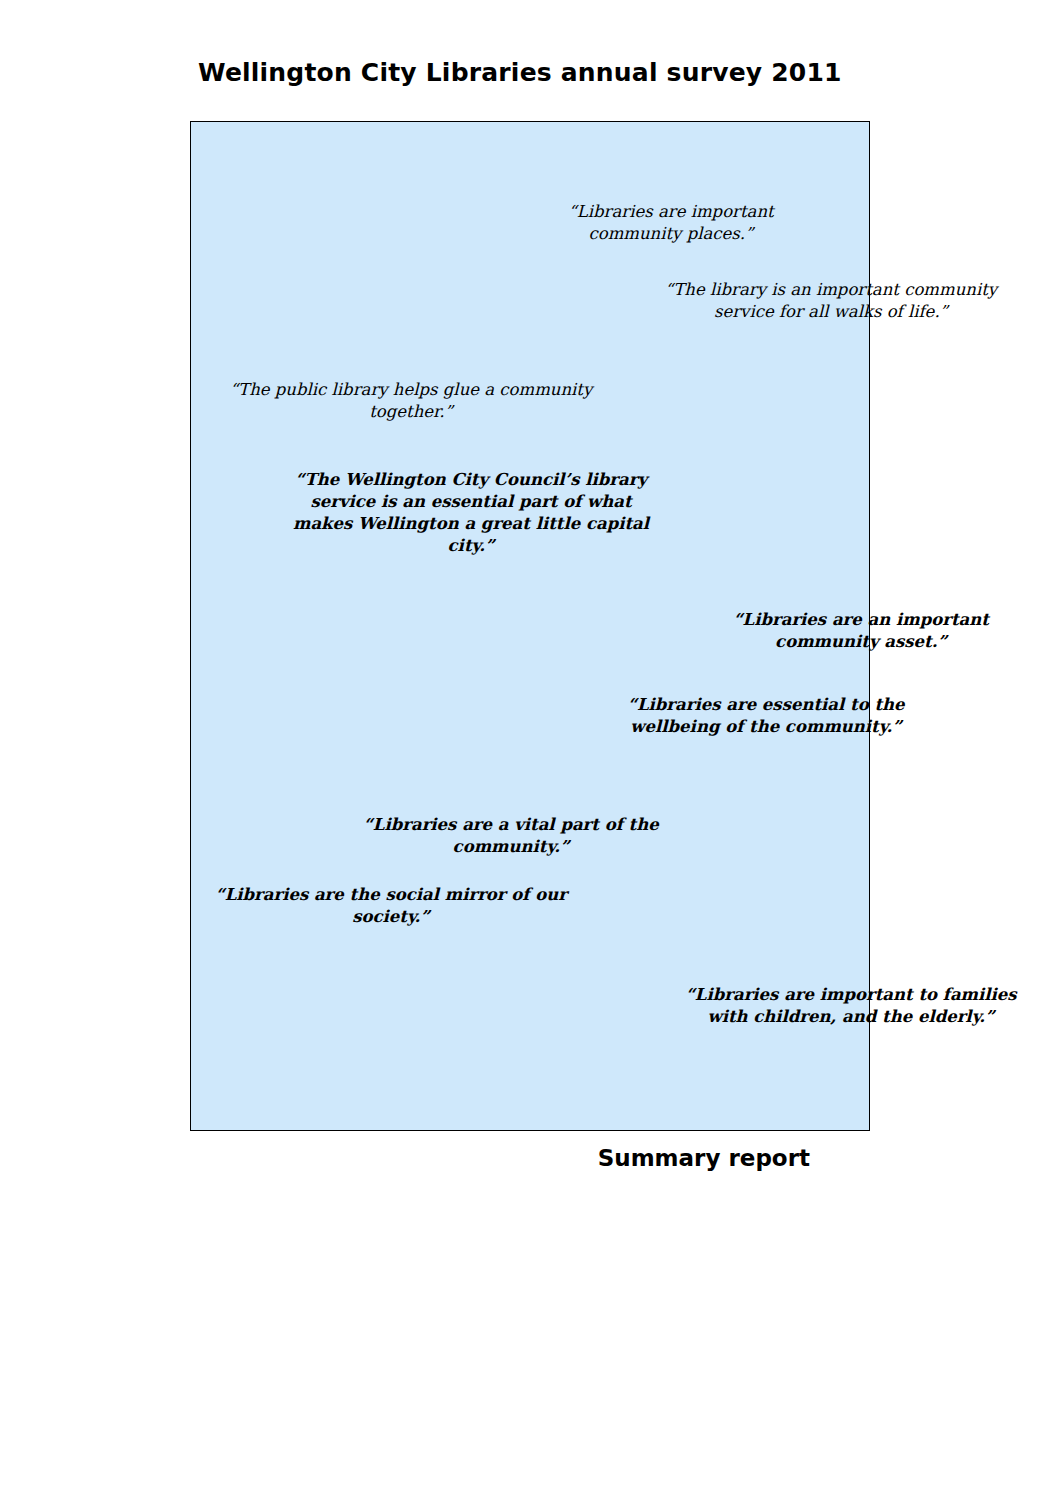Wellington City Libraries annual survey 2011
“Libraries are important community places.”
“The library is an important community service for all walks of life.”
“The public library helps glue a community together.”
“The Wellington City Council’s library service is an essential part of what makes Wellington a great little capital city.”
“Libraries are an important community asset.”
“Libraries are essential to the wellbeing of the community.”
“Libraries are a vital part of the community.”
“Libraries are the social mirror of our society.”
“Libraries are important to families with children, and the elderly.”
Summary report